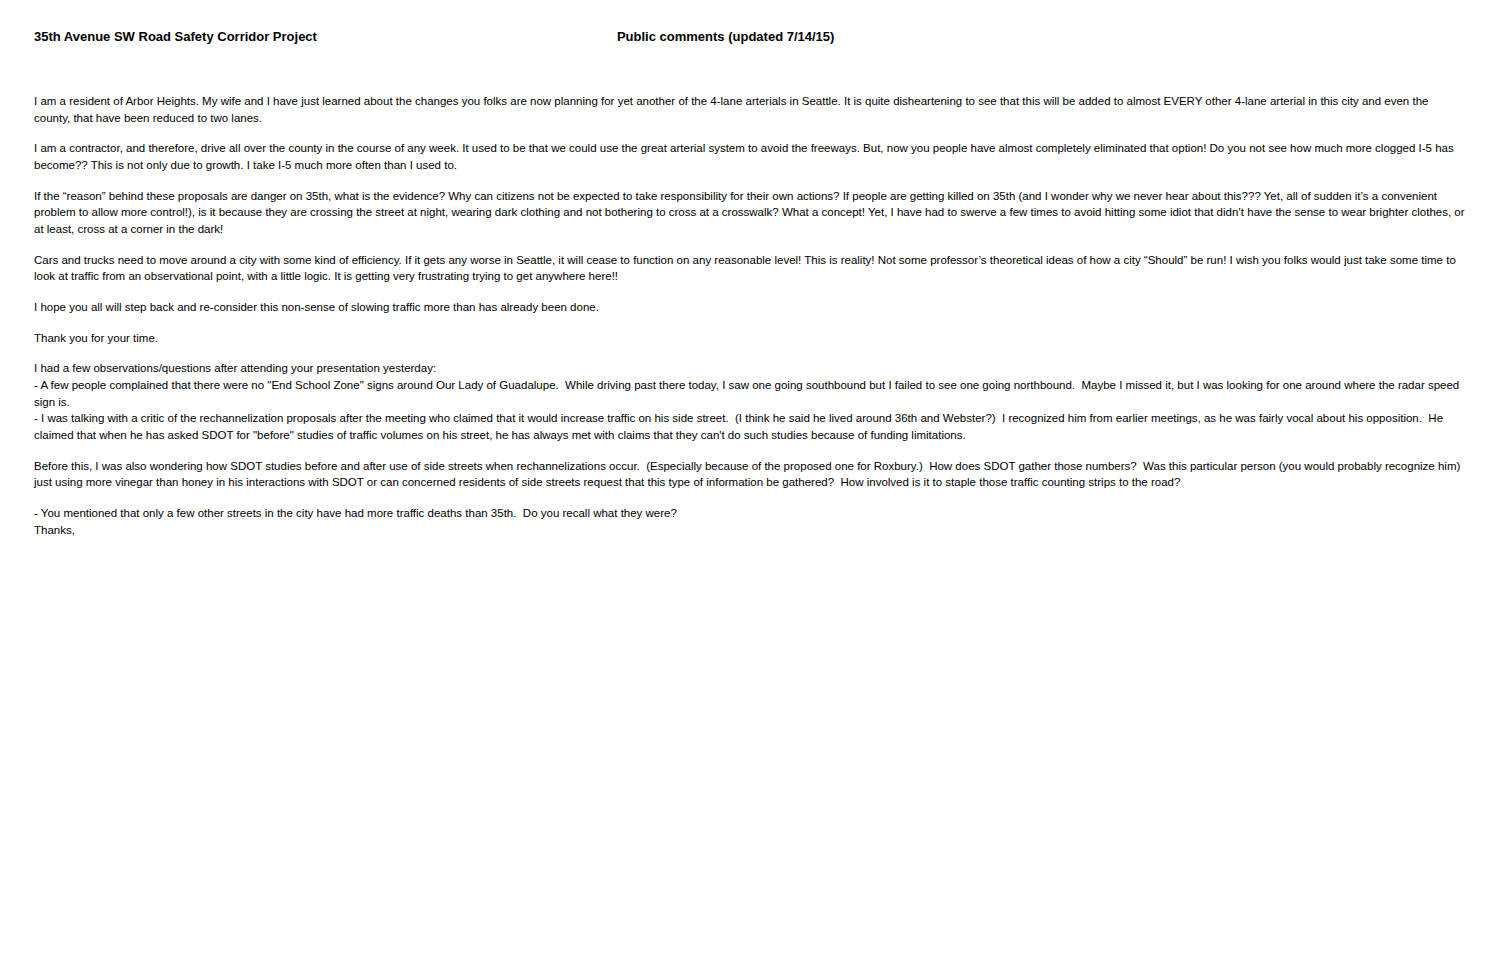35th Avenue SW Road Safety Corridor Project Public comments (updated 7/14/15)
I am a resident of Arbor Heights. My wife and I have just learned about the changes you folks are now planning for yet another of the 4-lane arterials in Seattle. It is quite disheartening to see that this will be added to almost EVERY other 4-lane arterial in this city and even the county, that have been reduced to two lanes.
I am a contractor, and therefore, drive all over the county in the course of any week. It used to be that we could use the great arterial system to avoid the freeways. But, now you people have almost completely eliminated that option! Do you not see how much more clogged I-5 has become?? This is not only due to growth. I take I-5 much more often than I used to.
If the “reason” behind these proposals are danger on 35th, what is the evidence? Why can citizens not be expected to take responsibility for their own actions? If people are getting killed on 35th (and I wonder why we never hear about this??? Yet, all of sudden it’s a convenient problem to allow more control!), is it because they are crossing the street at night, wearing dark clothing and not bothering to cross at a crosswalk? What a concept! Yet, I have had to swerve a few times to avoid hitting some idiot that didn’t have the sense to wear brighter clothes, or at least, cross at a corner in the dark!
Cars and trucks need to move around a city with some kind of efficiency. If it gets any worse in Seattle, it will cease to function on any reasonable level! This is reality! Not some professor’s theoretical ideas of how a city “Should” be run! I wish you folks would just take some time to look at traffic from an observational point, with a little logic. It is getting very frustrating trying to get anywhere here!!
I hope you all will step back and re-consider this non-sense of slowing traffic more than has already been done.
Thank you for your time.
I had a few observations/questions after attending your presentation yesterday:
- A few people complained that there were no "End School Zone" signs around Our Lady of Guadalupe. While driving past there today, I saw one going southbound but I failed to see one going northbound. Maybe I missed it, but I was looking for one around where the radar speed sign is.
- I was talking with a critic of the rechannelization proposals after the meeting who claimed that it would increase traffic on his side street. (I think he said he lived around 36th and Webster?) I recognized him from earlier meetings, as he was fairly vocal about his opposition. He claimed that when he has asked SDOT for "before" studies of traffic volumes on his street, he has always met with claims that they can't do such studies because of funding limitations.
Before this, I was also wondering how SDOT studies before and after use of side streets when rechannelizations occur. (Especially because of the proposed one for Roxbury.) How does SDOT gather those numbers? Was this particular person (you would probably recognize him) just using more vinegar than honey in his interactions with SDOT or can concerned residents of side streets request that this type of information be gathered? How involved is it to staple those traffic counting strips to the road?
- You mentioned that only a few other streets in the city have had more traffic deaths than 35th. Do you recall what they were?
Thanks,